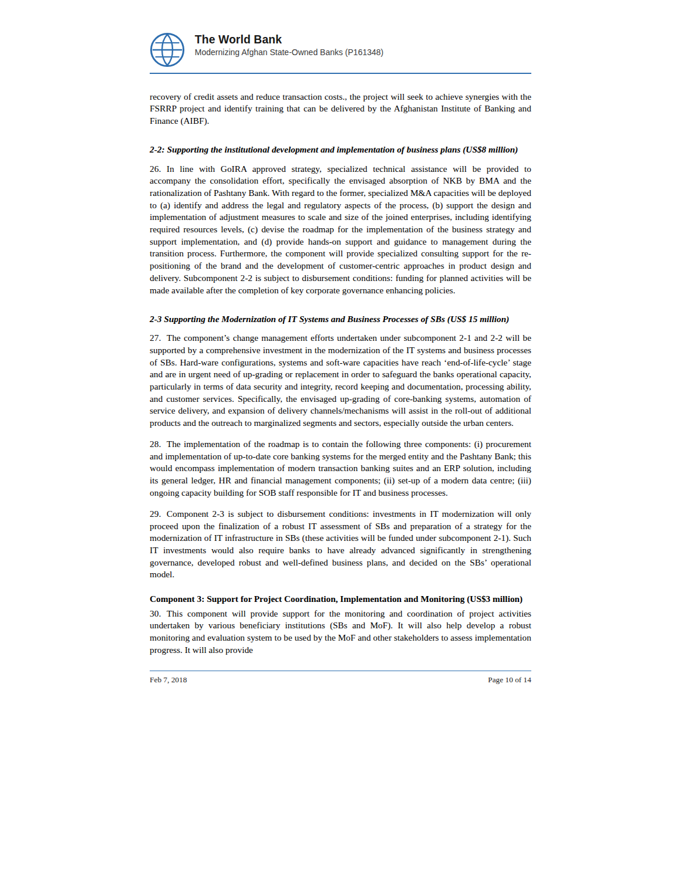The World Bank
Modernizing Afghan State-Owned Banks (P161348)
recovery of credit assets and reduce transaction costs., the project will seek to achieve synergies with the FSRRP project and identify training that can be delivered by the Afghanistan Institute of Banking and Finance (AIBF).
2-2: Supporting the institutional development and implementation of business plans (US$8 million)
26. In line with GoIRA approved strategy, specialized technical assistance will be provided to accompany the consolidation effort, specifically the envisaged absorption of NKB by BMA and the rationalization of Pashtany Bank. With regard to the former, specialized M&A capacities will be deployed to (a) identify and address the legal and regulatory aspects of the process, (b) support the design and implementation of adjustment measures to scale and size of the joined enterprises, including identifying required resources levels, (c) devise the roadmap for the implementation of the business strategy and support implementation, and (d) provide hands-on support and guidance to management during the transition process. Furthermore, the component will provide specialized consulting support for the re-positioning of the brand and the development of customer-centric approaches in product design and delivery. Subcomponent 2-2 is subject to disbursement conditions: funding for planned activities will be made available after the completion of key corporate governance enhancing policies.
2-3 Supporting the Modernization of IT Systems and Business Processes of SBs (US$ 15 million)
27. The component’s change management efforts undertaken under subcomponent 2-1 and 2-2 will be supported by a comprehensive investment in the modernization of the IT systems and business processes of SBs. Hard-ware configurations, systems and soft-ware capacities have reach ‘end-of-life-cycle’ stage and are in urgent need of up-grading or replacement in order to safeguard the banks operational capacity, particularly in terms of data security and integrity, record keeping and documentation, processing ability, and customer services. Specifically, the envisaged up-grading of core-banking systems, automation of service delivery, and expansion of delivery channels/mechanisms will assist in the roll-out of additional products and the outreach to marginalized segments and sectors, especially outside the urban centers.
28. The implementation of the roadmap is to contain the following three components: (i) procurement and implementation of up-to-date core banking systems for the merged entity and the Pashtany Bank; this would encompass implementation of modern transaction banking suites and an ERP solution, including its general ledger, HR and financial management components; (ii) set-up of a modern data centre; (iii) ongoing capacity building for SOB staff responsible for IT and business processes.
29. Component 2-3 is subject to disbursement conditions: investments in IT modernization will only proceed upon the finalization of a robust IT assessment of SBs and preparation of a strategy for the modernization of IT infrastructure in SBs (these activities will be funded under subcomponent 2-1). Such IT investments would also require banks to have already advanced significantly in strengthening governance, developed robust and well-defined business plans, and decided on the SBs’ operational model.
Component 3: Support for Project Coordination, Implementation and Monitoring (US$3 million)
30. This component will provide support for the monitoring and coordination of project activities undertaken by various beneficiary institutions (SBs and MoF). It will also help develop a robust monitoring and evaluation system to be used by the MoF and other stakeholders to assess implementation progress. It will also provide
Feb 7, 2018
Page 10 of 14